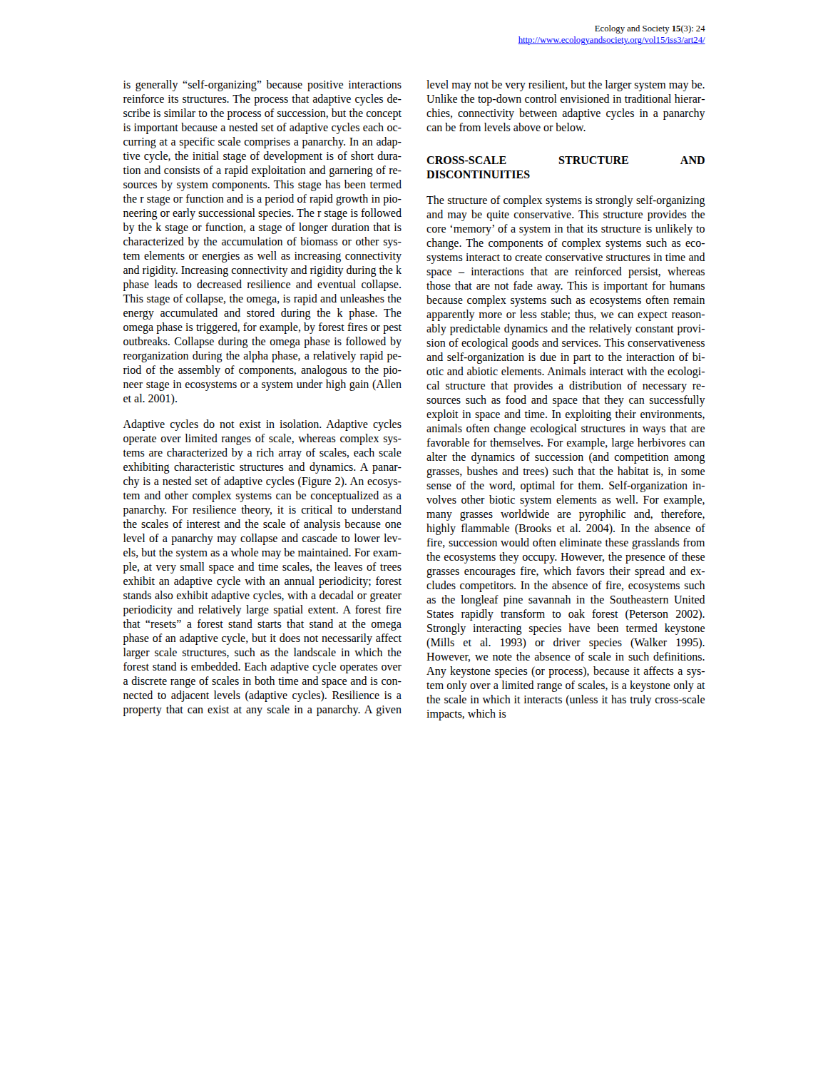Ecology and Society 15(3): 24
http://www.ecologyandsociety.org/vol15/iss3/art24/
is generally “self-organizing” because positive interactions reinforce its structures. The process that adaptive cycles describe is similar to the process of succession, but the concept is important because a nested set of adaptive cycles each occurring at a specific scale comprises a panarchy. In an adaptive cycle, the initial stage of development is of short duration and consists of a rapid exploitation and garnering of resources by system components. This stage has been termed the r stage or function and is a period of rapid growth in pioneering or early successional species. The r stage is followed by the k stage or function, a stage of longer duration that is characterized by the accumulation of biomass or other system elements or energies as well as increasing connectivity and rigidity. Increasing connectivity and rigidity during the k phase leads to decreased resilience and eventual collapse. This stage of collapse, the omega, is rapid and unleashes the energy accumulated and stored during the k phase. The omega phase is triggered, for example, by forest fires or pest outbreaks. Collapse during the omega phase is followed by reorganization during the alpha phase, a relatively rapid period of the assembly of components, analogous to the pioneer stage in ecosystems or a system under high gain (Allen et al. 2001).
Adaptive cycles do not exist in isolation. Adaptive cycles operate over limited ranges of scale, whereas complex systems are characterized by a rich array of scales, each scale exhibiting characteristic structures and dynamics. A panarchy is a nested set of adaptive cycles (Figure 2). An ecosystem and other complex systems can be conceptualized as a panarchy. For resilience theory, it is critical to understand the scales of interest and the scale of analysis because one level of a panarchy may collapse and cascade to lower levels, but the system as a whole may be maintained. For example, at very small space and time scales, the leaves of trees exhibit an adaptive cycle with an annual periodicity; forest stands also exhibit adaptive cycles, with a decadal or greater periodicity and relatively large spatial extent. A forest fire that “resets” a forest stand starts that stand at the omega phase of an adaptive cycle, but it does not necessarily affect larger scale structures, such as the landscale in which the forest stand is embedded. Each adaptive cycle operates over a discrete range of scales in both time and space and is connected to adjacent levels (adaptive cycles). Resilience is a property that can exist at any scale in a panarchy. A given level may not be very resilient, but the larger system may be. Unlike the top-down control envisioned in traditional hierarchies, connectivity between adaptive cycles in a panarchy can be from levels above or below.
Cross-scale structure and discontinuities
The structure of complex systems is strongly self-organizing and may be quite conservative. This structure provides the core ‘memory’ of a system in that its structure is unlikely to change. The components of complex systems such as ecosystems interact to create conservative structures in time and space – interactions that are reinforced persist, whereas those that are not fade away. This is important for humans because complex systems such as ecosystems often remain apparently more or less stable; thus, we can expect reasonably predictable dynamics and the relatively constant provision of ecological goods and services. This conservativeness and self-organization is due in part to the interaction of biotic and abiotic elements. Animals interact with the ecological structure that provides a distribution of necessary resources such as food and space that they can successfully exploit in space and time. In exploiting their environments, animals often change ecological structures in ways that are favorable for themselves. For example, large herbivores can alter the dynamics of succession (and competition among grasses, bushes and trees) such that the habitat is, in some sense of the word, optimal for them. Self-organization involves other biotic system elements as well. For example, many grasses worldwide are pyrophilic and, therefore, highly flammable (Brooks et al. 2004). In the absence of fire, succession would often eliminate these grasslands from the ecosystems they occupy. However, the presence of these grasses encourages fire, which favors their spread and excludes competitors. In the absence of fire, ecosystems such as the longleaf pine savannah in the Southeastern United States rapidly transform to oak forest (Peterson 2002). Strongly interacting species have been termed keystone (Mills et al. 1993) or driver species (Walker 1995). However, we note the absence of scale in such definitions. Any keystone species (or process), because it affects a system only over a limited range of scales, is a keystone only at the scale in which it interacts (unless it has truly cross-scale impacts, which is